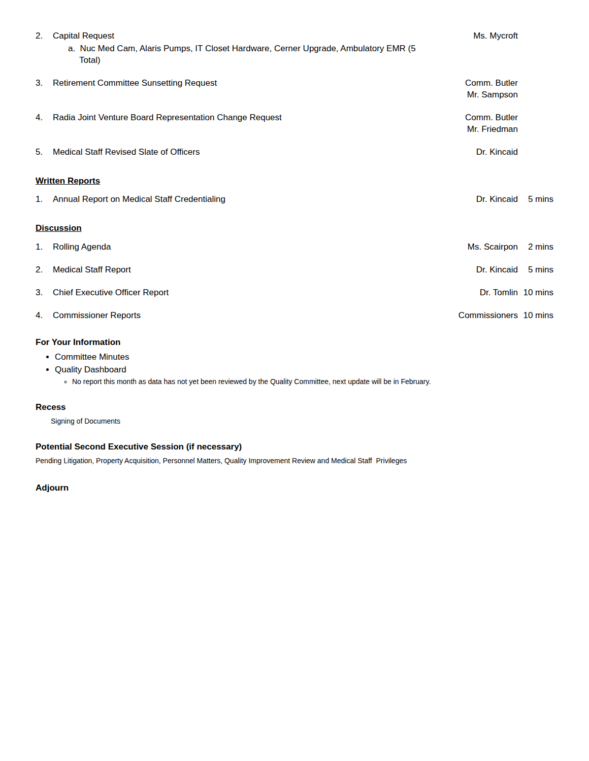2.
Capital Request
a. Nuc Med Cam, Alaris Pumps, IT Closet Hardware, Cerner Upgrade, Ambulatory EMR (5 Total)
Ms. Mycroft
3.
Retirement Committee Sunsetting Request
Comm. Butler
Mr. Sampson
4.
Radia Joint Venture Board Representation Change Request
Comm. Butler
Mr. Friedman
5.
Medical Staff Revised Slate of Officers
Dr. Kincaid
Written Reports
1.
Annual Report on Medical Staff Credentialing
Dr. Kincaid
5 mins
Discussion
1.
Rolling Agenda
Ms. Scairpon
2 mins
2.
Medical Staff Report
Dr. Kincaid
5 mins
3.
Chief Executive Officer Report
Dr. Tomlin
10 mins
4.
Commissioner Reports
Commissioners
10 mins
For Your Information
Committee Minutes
Quality Dashboard
No report this month as data has not yet been reviewed by the Quality Committee, next update will be in February.
Recess
Signing of Documents
Potential Second Executive Session (if necessary)
Pending Litigation, Property Acquisition, Personnel Matters, Quality Improvement Review and Medical Staff Privileges
Adjourn